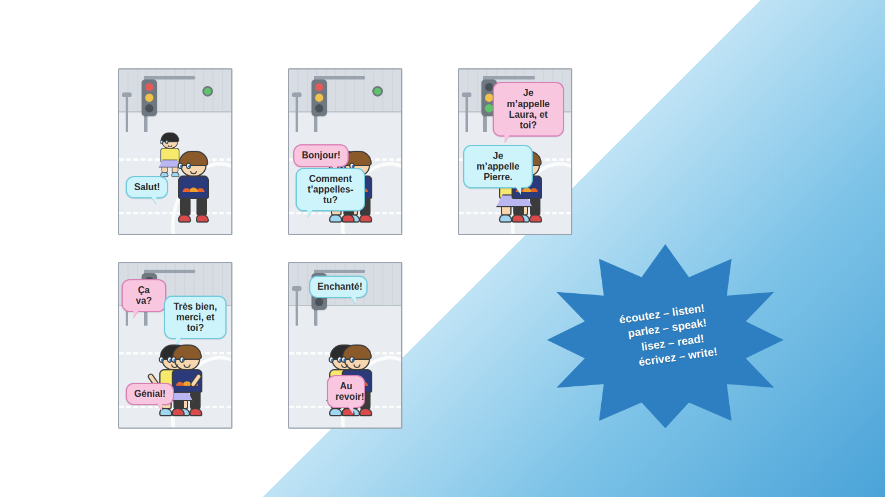Salut!
Bonjour!
Comment t’appelles-tu?
Je m’appelle Laura, et toi?
Je m’appelle Pierre.
Ça va?
Très bien, merci, et toi?
Génial!
Enchanté!
Au revoir!
écoutez – listen!
parlez – speak!
lisez – read!
écrivez – write!